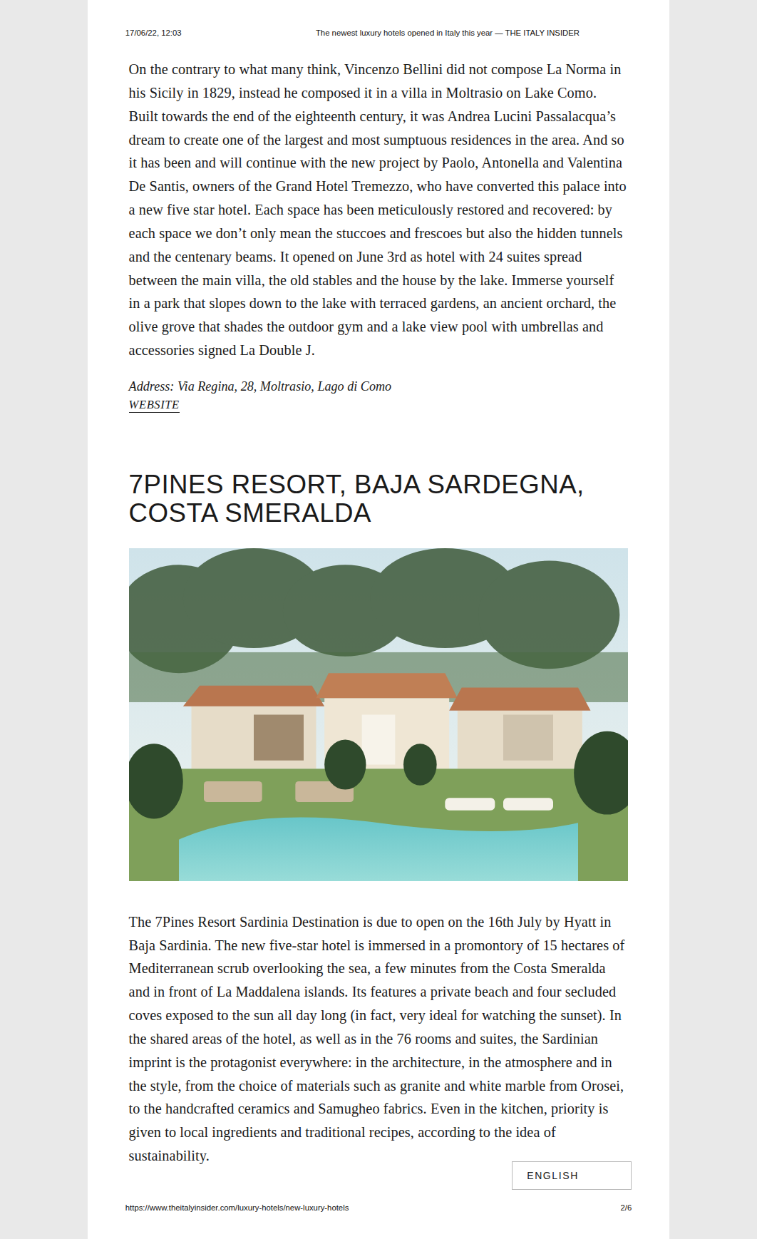17/06/22, 12:03 The newest luxury hotels opened in Italy this year — THE ITALY INSIDER
On the contrary to what many think, Vincenzo Bellini did not compose La Norma in his Sicily in 1829, instead he composed it in a villa in Moltrasio on Lake Como. Built towards the end of the eighteenth century, it was Andrea Lucini Passalacqua’s dream to create one of the largest and most sumptuous residences in the area. And so it has been and will continue with the new project by Paolo, Antonella and Valentina De Santis, owners of the Grand Hotel Tremezzo, who have converted this palace into a new five star hotel. Each space has been meticulously restored and recovered: by each space we don’t only mean the stuccoes and frescoes but also the hidden tunnels and the centenary beams. It opened on June 3rd as hotel with 24 suites spread between the main villa, the old stables and the house by the lake. Immerse yourself in a park that slopes down to the lake with terraced gardens, an ancient orchard, the olive grove that shades the outdoor gym and a lake view pool with umbrellas and accessories signed La Double J.
Address: Via Regina, 28, Moltrasio, Lago di Como
WEBSITE
7Pines Resort, Baja Sardegna, Costa Smeralda
The 7Pines Resort Sardinia Destination is due to open on the 16th July by Hyatt in Baja Sardinia. The new five-star hotel is immersed in a promontory of 15 hectares of Mediterranean scrub overlooking the sea, a few minutes from the Costa Smeralda and in front of La Maddalena islands. Its features a private beach and four secluded coves exposed to the sun all day long (in fact, very ideal for watching the sunset). In the shared areas of the hotel, as well as in the 76 rooms and suites, the Sardinian imprint is the protagonist everywhere: in the architecture, in the atmosphere and in the style, from the choice of materials such as granite and white marble from Orosei, to the handcrafted ceramics and Samugheo fabrics. Even in the kitchen, priority is given to local ingredients and traditional recipes, according to the idea of sustainability.
ENGLISH
https://www.theitalyinsider.com/luxury-hotels/new-luxury-hotels 2/6